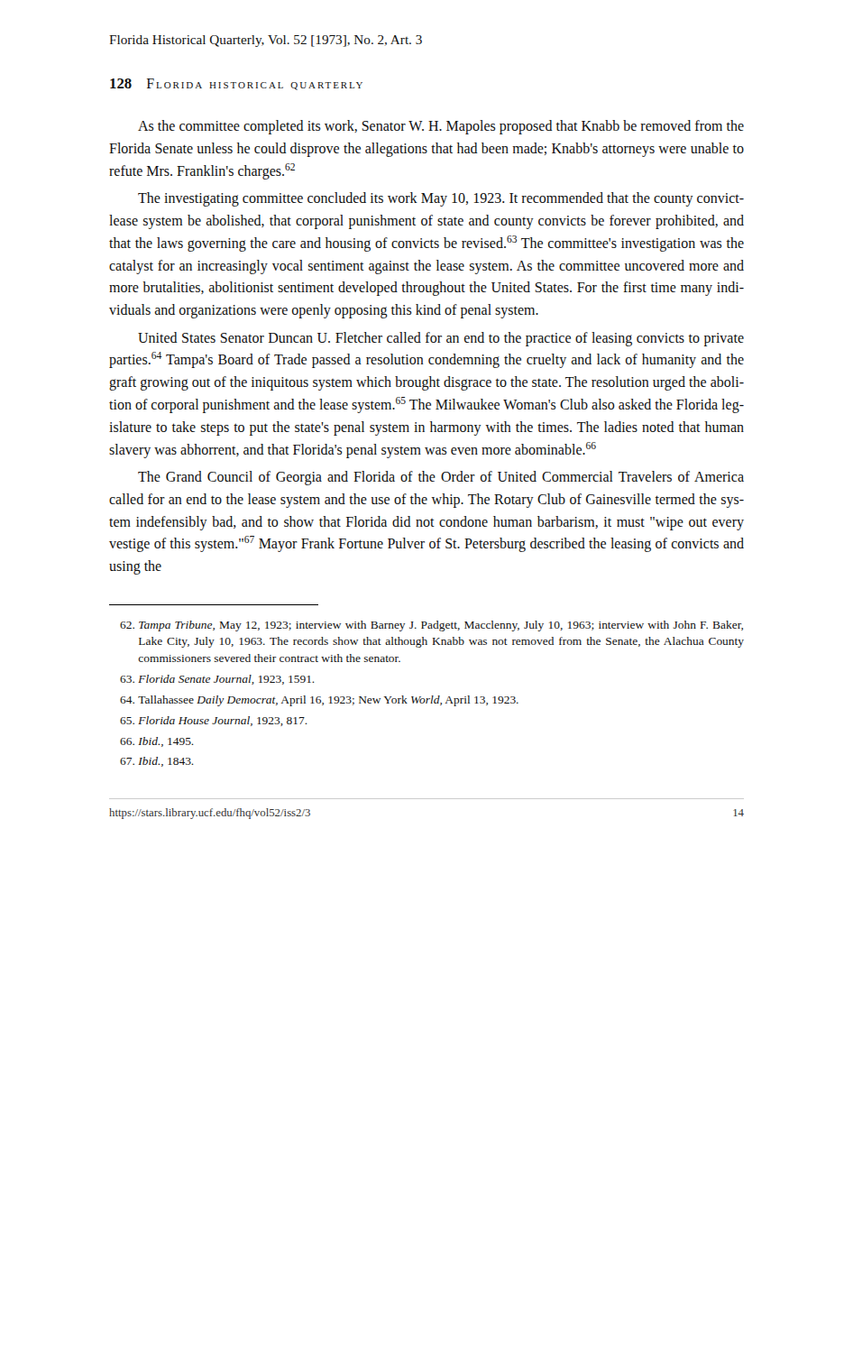Florida Historical Quarterly, Vol. 52 [1973], No. 2, Art. 3
128 Florida Historical Quarterly
As the committee completed its work, Senator W. H. Mapoles proposed that Knabb be removed from the Florida Senate unless he could disprove the allegations that had been made; Knabb's attorneys were unable to refute Mrs. Franklin's charges.62
The investigating committee concluded its work May 10, 1923. It recommended that the county convict-lease system be abolished, that corporal punishment of state and county convicts be forever prohibited, and that the laws governing the care and housing of convicts be revised.63 The committee's investigation was the catalyst for an increasingly vocal sentiment against the lease system. As the committee uncovered more and more brutalities, abolitionist sentiment developed throughout the United States. For the first time many individuals and organizations were openly opposing this kind of penal system.
United States Senator Duncan U. Fletcher called for an end to the practice of leasing convicts to private parties.64 Tampa's Board of Trade passed a resolution condemning the cruelty and lack of humanity and the graft growing out of the iniquitous system which brought disgrace to the state. The resolution urged the abolition of corporal punishment and the lease system.65 The Milwaukee Woman's Club also asked the Florida legislature to take steps to put the state's penal system in harmony with the times. The ladies noted that human slavery was abhorrent, and that Florida's penal system was even more abominable.66
The Grand Council of Georgia and Florida of the Order of United Commercial Travelers of America called for an end to the lease system and the use of the whip. The Rotary Club of Gainesville termed the system indefensibly bad, and to show that Florida did not condone human barbarism, it must "wipe out every vestige of this system."67 Mayor Frank Fortune Pulver of St. Petersburg described the leasing of convicts and using the
Tampa Tribune, May 12, 1923; interview with Barney J. Padgett, Macclenny, July 10, 1963; interview with John F. Baker, Lake City, July 10, 1963. The records show that although Knabb was not removed from the Senate, the Alachua County commissioners severed their contract with the senator.
Florida Senate Journal, 1923, 1591.
Tallahassee Daily Democrat, April 16, 1923; New York World, April 13, 1923.
Florida House Journal, 1923, 817.
Ibid., 1495.
Ibid., 1843.
https://stars.library.ucf.edu/fhq/vol52/iss2/3 14